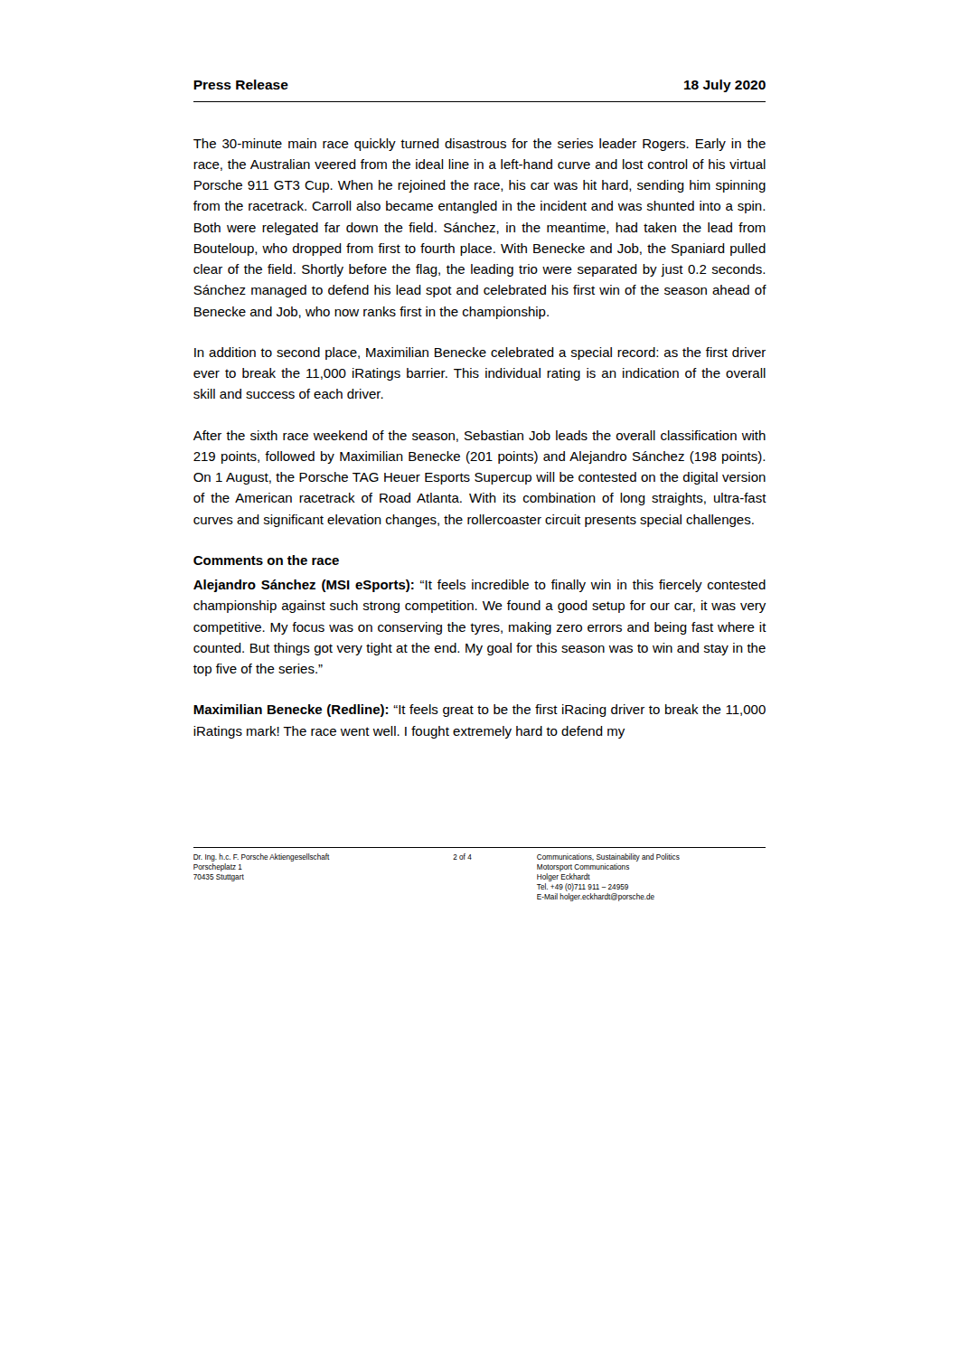Press Release 18 July 2020
The 30-minute main race quickly turned disastrous for the series leader Rogers. Early in the race, the Australian veered from the ideal line in a left-hand curve and lost control of his virtual Porsche 911 GT3 Cup. When he rejoined the race, his car was hit hard, sending him spinning from the racetrack. Carroll also became entangled in the incident and was shunted into a spin. Both were relegated far down the field. Sánchez, in the meantime, had taken the lead from Bouteloup, who dropped from first to fourth place. With Benecke and Job, the Spaniard pulled clear of the field. Shortly before the flag, the leading trio were separated by just 0.2 seconds. Sánchez managed to defend his lead spot and celebrated his first win of the season ahead of Benecke and Job, who now ranks first in the championship.
In addition to second place, Maximilian Benecke celebrated a special record: as the first driver ever to break the 11,000 iRatings barrier. This individual rating is an indication of the overall skill and success of each driver.
After the sixth race weekend of the season, Sebastian Job leads the overall classification with 219 points, followed by Maximilian Benecke (201 points) and Alejandro Sánchez (198 points). On 1 August, the Porsche TAG Heuer Esports Supercup will be contested on the digital version of the American racetrack of Road Atlanta. With its combination of long straights, ultra-fast curves and significant elevation changes, the rollercoaster circuit presents special challenges.
Comments on the race
Alejandro Sánchez (MSI eSports): “It feels incredible to finally win in this fiercely contested championship against such strong competition. We found a good setup for our car, it was very competitive. My focus was on conserving the tyres, making zero errors and being fast where it counted. But things got very tight at the end. My goal for this season was to win and stay in the top five of the series.”
Maximilian Benecke (Redline): “It feels great to be the first iRacing driver to break the 11,000 iRatings mark! The race went well. I fought extremely hard to defend my
Dr. Ing. h.c. F. Porsche Aktiengesellschaft Porscheplatz 1 70435 Stuttgart
2 of 4
Communications, Sustainability and Politics Motorsport Communications Holger Eckhardt Tel. +49 (0)711 911 – 24959 E-Mail holger.eckhardt@porsche.de